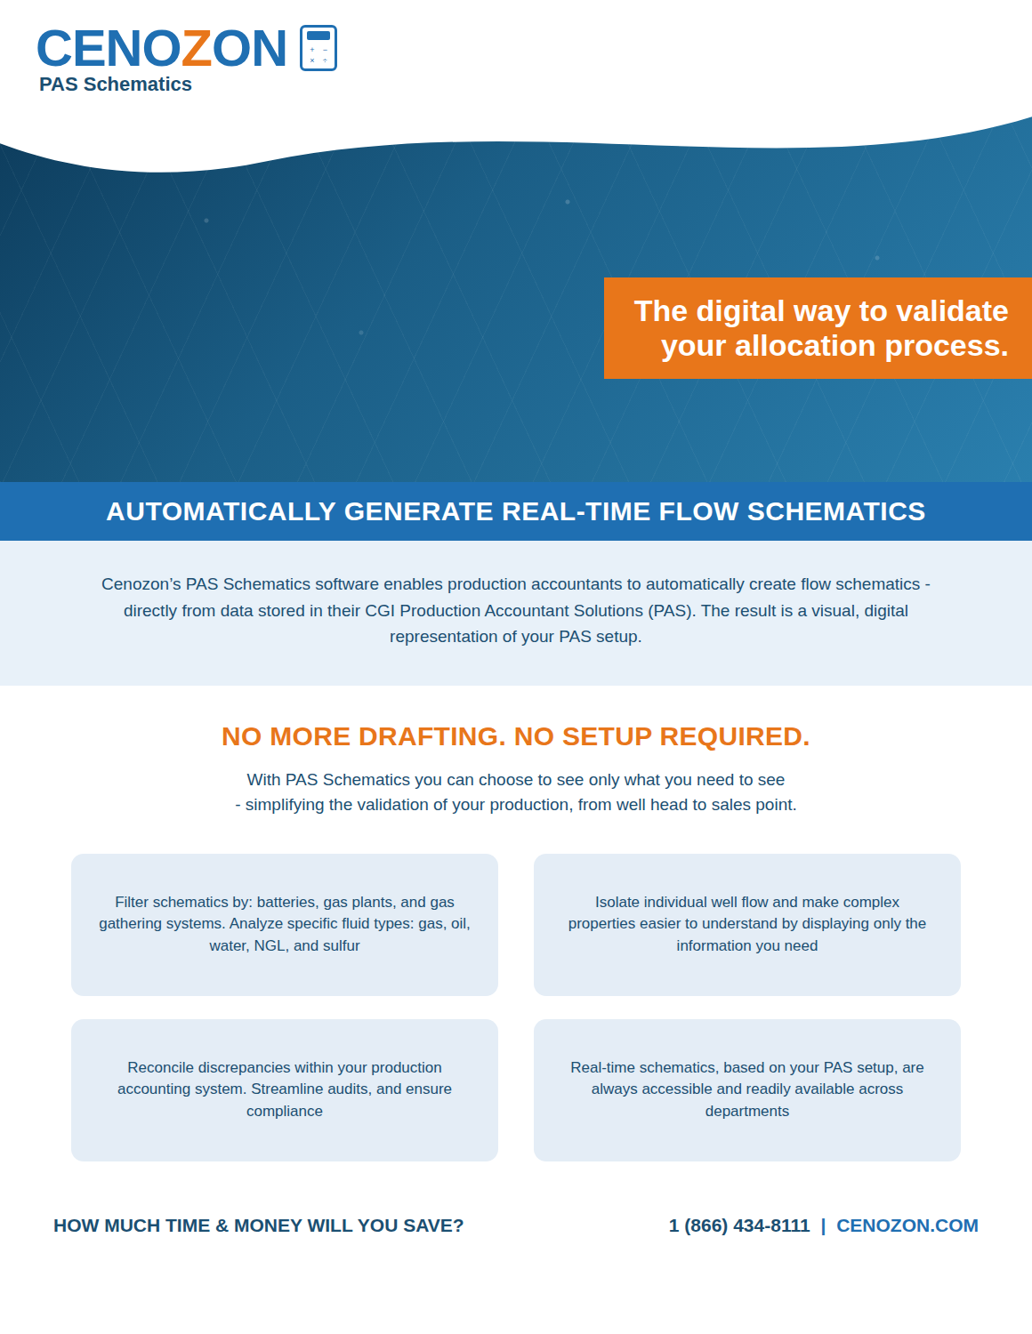CENO ZON
+− ×÷
PAS Schematics
The digital way to validate
your allocation process.
AUTOMATICALLY GENERATE REAL-TIME FLOW SCHEMATICS
Cenozon’s PAS Schematics software enables production accountants to automatically create flow schematics - directly from data stored in their CGI Production Accountant Solutions (PAS). The result is a visual, digital representation of your PAS setup.
NO MORE DRAFTING. NO SETUP REQUIRED.
With PAS Schematics you can choose to see only what you need to see
- simplifying the validation of your production, from well head to sales point.
Filter schematics by: batteries, gas plants, and gas gathering systems. Analyze specific fluid types: gas, oil, water, NGL, and sulfur
Isolate individual well flow and make complex properties easier to understand by displaying only the information you need
Reconcile discrepancies within your production accounting system. Streamline audits, and ensure compliance
Real-time schematics, based on your PAS setup, are always accessible and readily available across departments
HOW MUCH TIME & MONEY WILL YOU SAVE?
1 (866) 434-8111 | CENOZON.COM